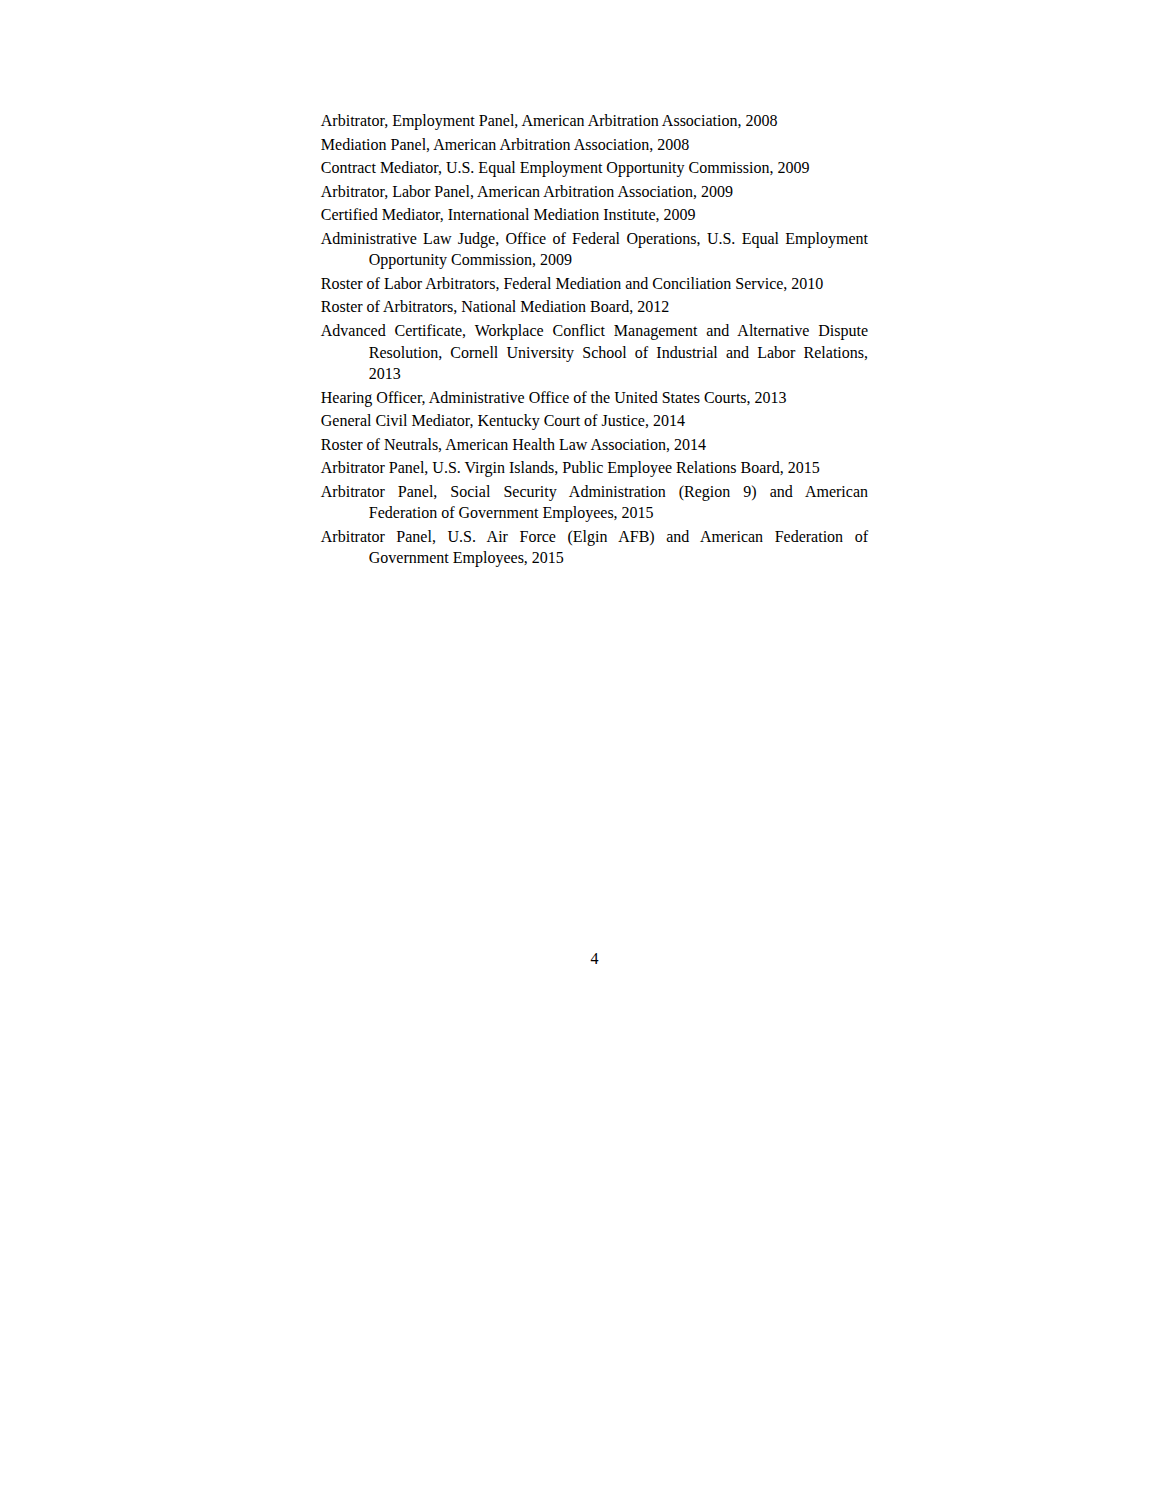Arbitrator, Employment Panel, American Arbitration Association, 2008
Mediation Panel, American Arbitration Association, 2008
Contract Mediator, U.S. Equal Employment Opportunity Commission, 2009
Arbitrator, Labor Panel, American Arbitration Association, 2009
Certified Mediator, International Mediation Institute, 2009
Administrative Law Judge, Office of Federal Operations, U.S. Equal Employment Opportunity Commission, 2009
Roster of Labor Arbitrators, Federal Mediation and Conciliation Service, 2010
Roster of Arbitrators, National Mediation Board, 2012
Advanced Certificate, Workplace Conflict Management and Alternative Dispute Resolution, Cornell University School of Industrial and Labor Relations, 2013
Hearing Officer, Administrative Office of the United States Courts, 2013
General Civil Mediator, Kentucky Court of Justice, 2014
Roster of Neutrals, American Health Law Association, 2014
Arbitrator Panel, U.S. Virgin Islands, Public Employee Relations Board, 2015
Arbitrator Panel, Social Security Administration (Region 9) and American Federation of Government Employees, 2015
Arbitrator Panel, U.S. Air Force (Elgin AFB) and American Federation of Government Employees, 2015
4